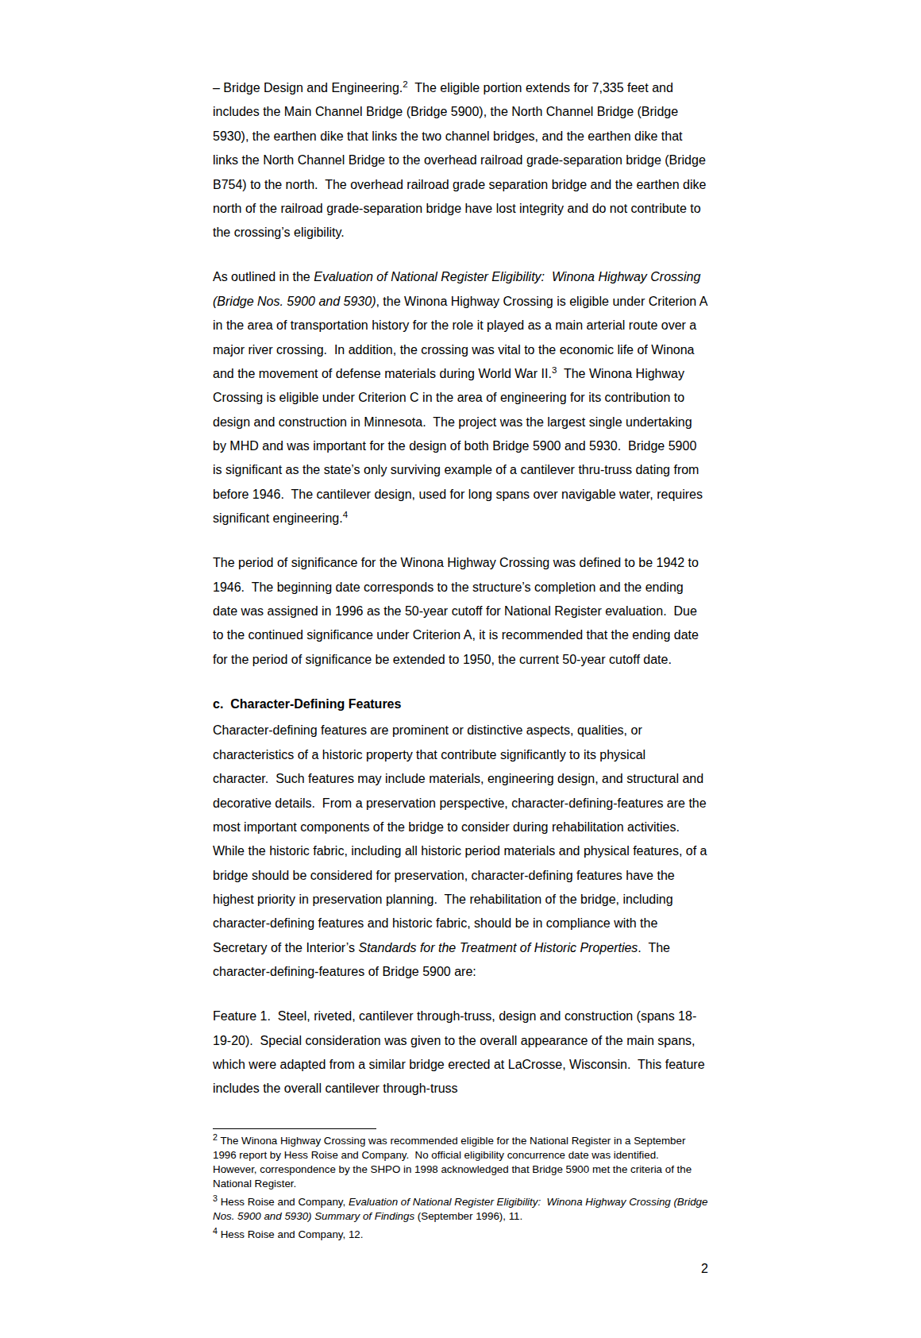– Bridge Design and Engineering.2 The eligible portion extends for 7,335 feet and includes the Main Channel Bridge (Bridge 5900), the North Channel Bridge (Bridge 5930), the earthen dike that links the two channel bridges, and the earthen dike that links the North Channel Bridge to the overhead railroad grade-separation bridge (Bridge B754) to the north. The overhead railroad grade separation bridge and the earthen dike north of the railroad grade-separation bridge have lost integrity and do not contribute to the crossing’s eligibility.
As outlined in the Evaluation of National Register Eligibility: Winona Highway Crossing (Bridge Nos. 5900 and 5930), the Winona Highway Crossing is eligible under Criterion A in the area of transportation history for the role it played as a main arterial route over a major river crossing. In addition, the crossing was vital to the economic life of Winona and the movement of defense materials during World War II.3 The Winona Highway Crossing is eligible under Criterion C in the area of engineering for its contribution to design and construction in Minnesota. The project was the largest single undertaking by MHD and was important for the design of both Bridge 5900 and 5930. Bridge 5900 is significant as the state’s only surviving example of a cantilever thru-truss dating from before 1946. The cantilever design, used for long spans over navigable water, requires significant engineering.4
The period of significance for the Winona Highway Crossing was defined to be 1942 to 1946. The beginning date corresponds to the structure’s completion and the ending date was assigned in 1996 as the 50-year cutoff for National Register evaluation. Due to the continued significance under Criterion A, it is recommended that the ending date for the period of significance be extended to 1950, the current 50-year cutoff date.
c. Character-Defining Features
Character-defining features are prominent or distinctive aspects, qualities, or characteristics of a historic property that contribute significantly to its physical character. Such features may include materials, engineering design, and structural and decorative details. From a preservation perspective, character-defining-features are the most important components of the bridge to consider during rehabilitation activities. While the historic fabric, including all historic period materials and physical features, of a bridge should be considered for preservation, character-defining features have the highest priority in preservation planning. The rehabilitation of the bridge, including character-defining features and historic fabric, should be in compliance with the Secretary of the Interior’s Standards for the Treatment of Historic Properties. The character-defining-features of Bridge 5900 are:
Feature 1. Steel, riveted, cantilever through-truss, design and construction (spans 18-19-20). Special consideration was given to the overall appearance of the main spans, which were adapted from a similar bridge erected at LaCrosse, Wisconsin. This feature includes the overall cantilever through-truss
2 The Winona Highway Crossing was recommended eligible for the National Register in a September 1996 report by Hess Roise and Company. No official eligibility concurrence date was identified. However, correspondence by the SHPO in 1998 acknowledged that Bridge 5900 met the criteria of the National Register.
3 Hess Roise and Company, Evaluation of National Register Eligibility: Winona Highway Crossing (Bridge Nos. 5900 and 5930) Summary of Findings (September 1996), 11.
4 Hess Roise and Company, 12.
2